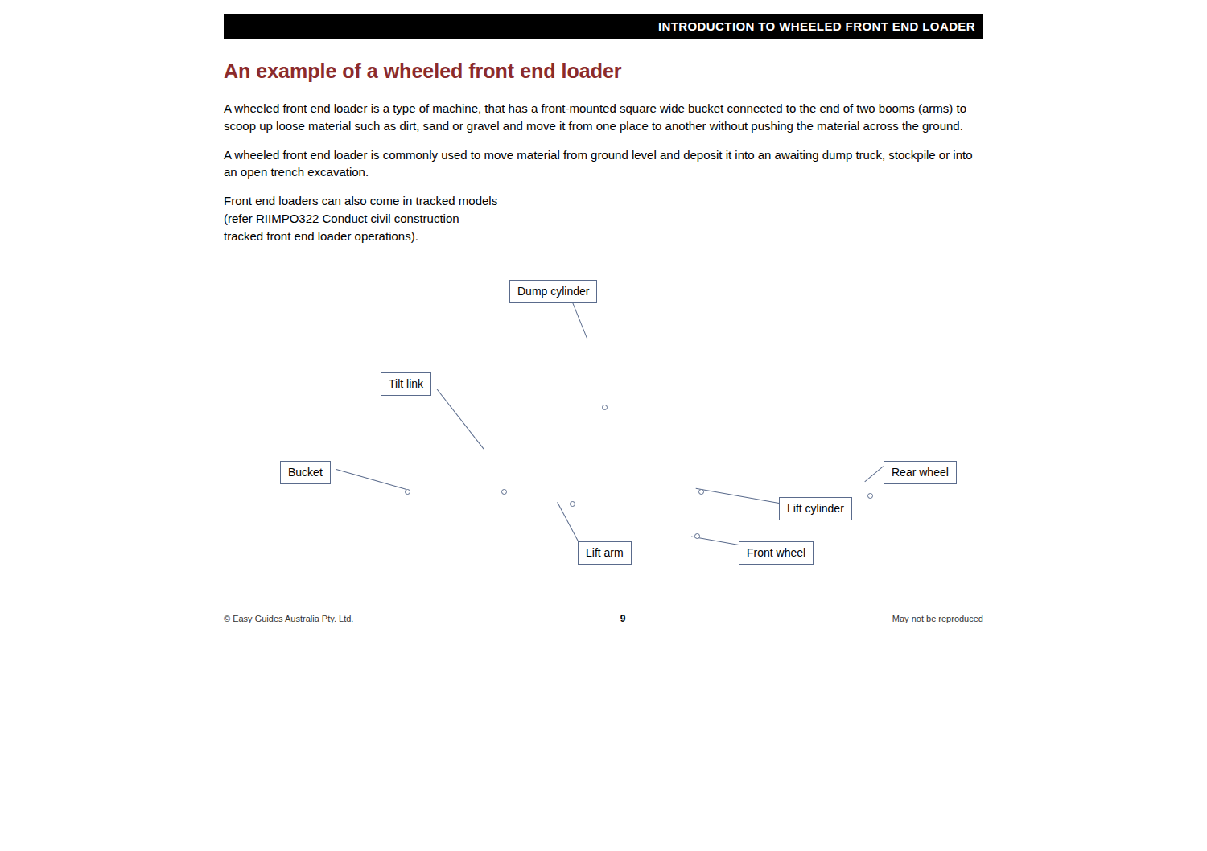INTRODUCTION TO WHEELED FRONT END LOADER
An example of a wheeled front end loader
A wheeled front end loader is a type of machine, that has a front-mounted square wide bucket connected to the end of two booms (arms) to scoop up loose material such as dirt, sand or gravel and move it from one place to another without pushing the material across the ground.
A wheeled front end loader is commonly used to move material from ground level and deposit it into an awaiting dump truck, stockpile or into an open trench excavation.
Front end loaders can also come in tracked models
(refer RIIMPO322 Conduct civil construction
tracked front end loader operations).
Dump cylinder
Tilt link
Bucket
Lift arm
Front wheel
Lift cylinder
Rear wheel
© Easy Guides Australia Pty. Ltd. 9 May not be reproduced